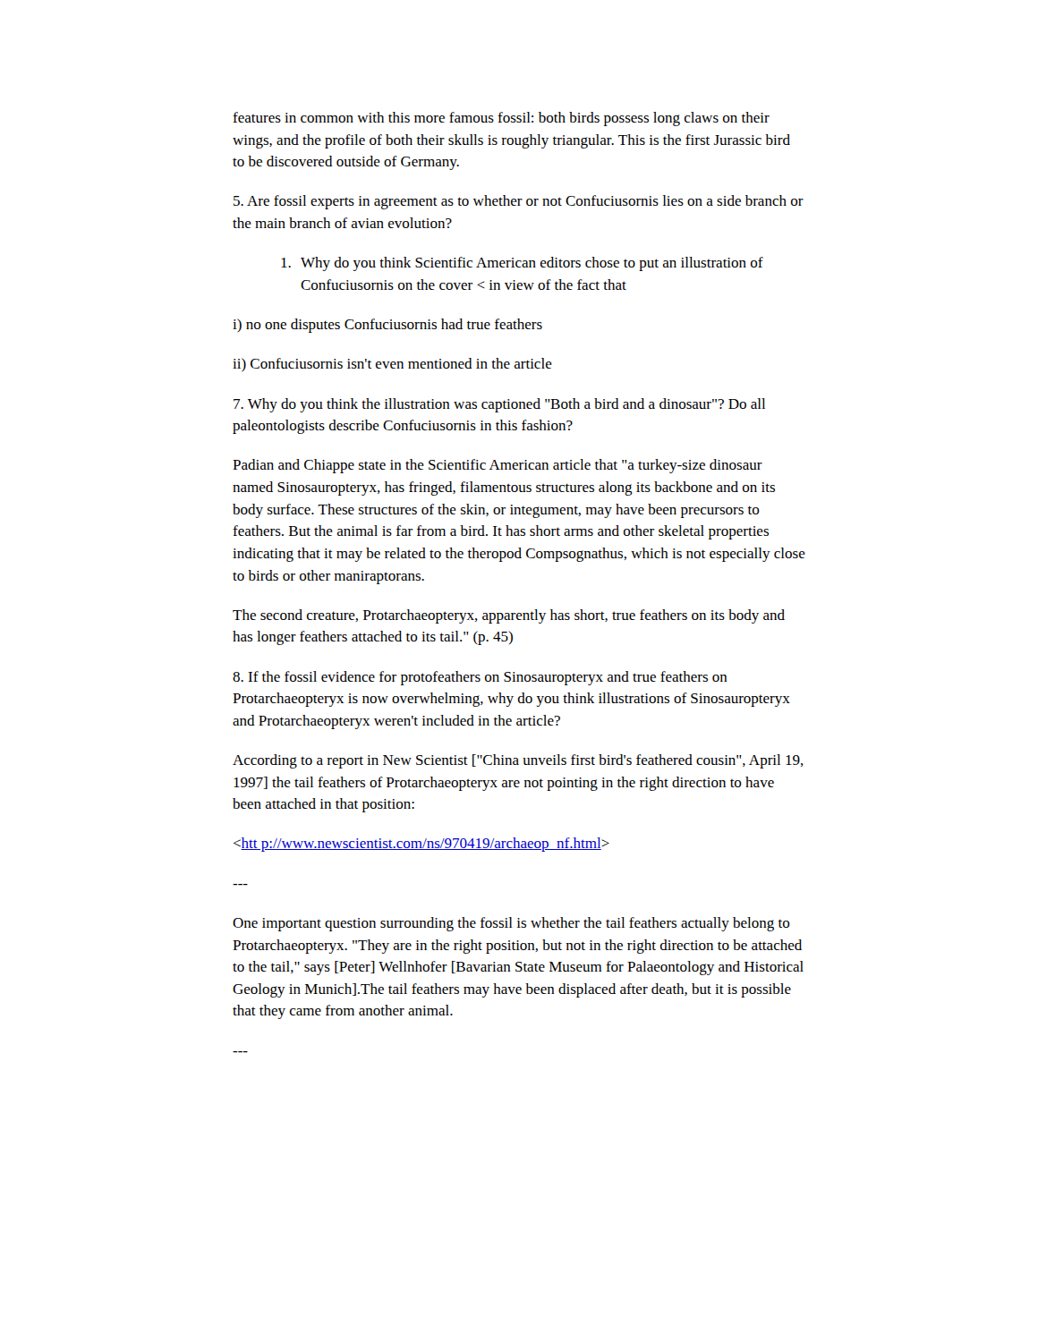features in common with this more famous fossil: both birds possess long claws on their wings, and the profile of both their skulls is roughly triangular. This is the first Jurassic bird to be discovered outside of Germany.
5. Are fossil experts in agreement as to whether or not Confuciusornis lies on a side branch or the main branch of avian evolution?
Why do you think Scientific American editors chose to put an illustration of Confuciusornis on the cover < in view of the fact that
i) no one disputes Confuciusornis had true feathers
ii) Confuciusornis isn't even mentioned in the article
7. Why do you think the illustration was captioned "Both a bird and a dinosaur"? Do all paleontologists describe Confuciusornis in this fashion?
Padian and Chiappe state in the Scientific American article that "a turkey-size dinosaur named Sinosauropteryx, has fringed, filamentous structures along its backbone and on its body surface. These structures of the skin, or integument, may have been precursors to feathers. But the animal is far from a bird. It has short arms and other skeletal properties indicating that it may be related to the theropod Compsognathus, which is not especially close to birds or other maniraptorans.
The second creature, Protarchaeopteryx, apparently has short, true feathers on its body and has longer feathers attached to its tail." (p. 45)
8. If the fossil evidence for protofeathers on Sinosauropteryx and true feathers on Protarchaeopteryx is now overwhelming, why do you think illustrations of Sinosauropteryx and Protarchaeopteryx weren't included in the article?
According to a report in New Scientist ["China unveils first bird's feathered cousin", April 19, 1997] the tail feathers of Protarchaeopteryx are not pointing in the right direction to have been attached in that position:
<htt p://www.newscientist.com/ns/970419/archaeop_nf.html>
---
One important question surrounding the fossil is whether the tail feathers actually belong to Protarchaeopteryx. "They are in the right position, but not in the right direction to be attached to the tail," says [Peter] Wellnhofer [Bavarian State Museum for Palaeontology and Historical Geology in Munich].The tail feathers may have been displaced after death, but it is possible that they came from another animal.
---